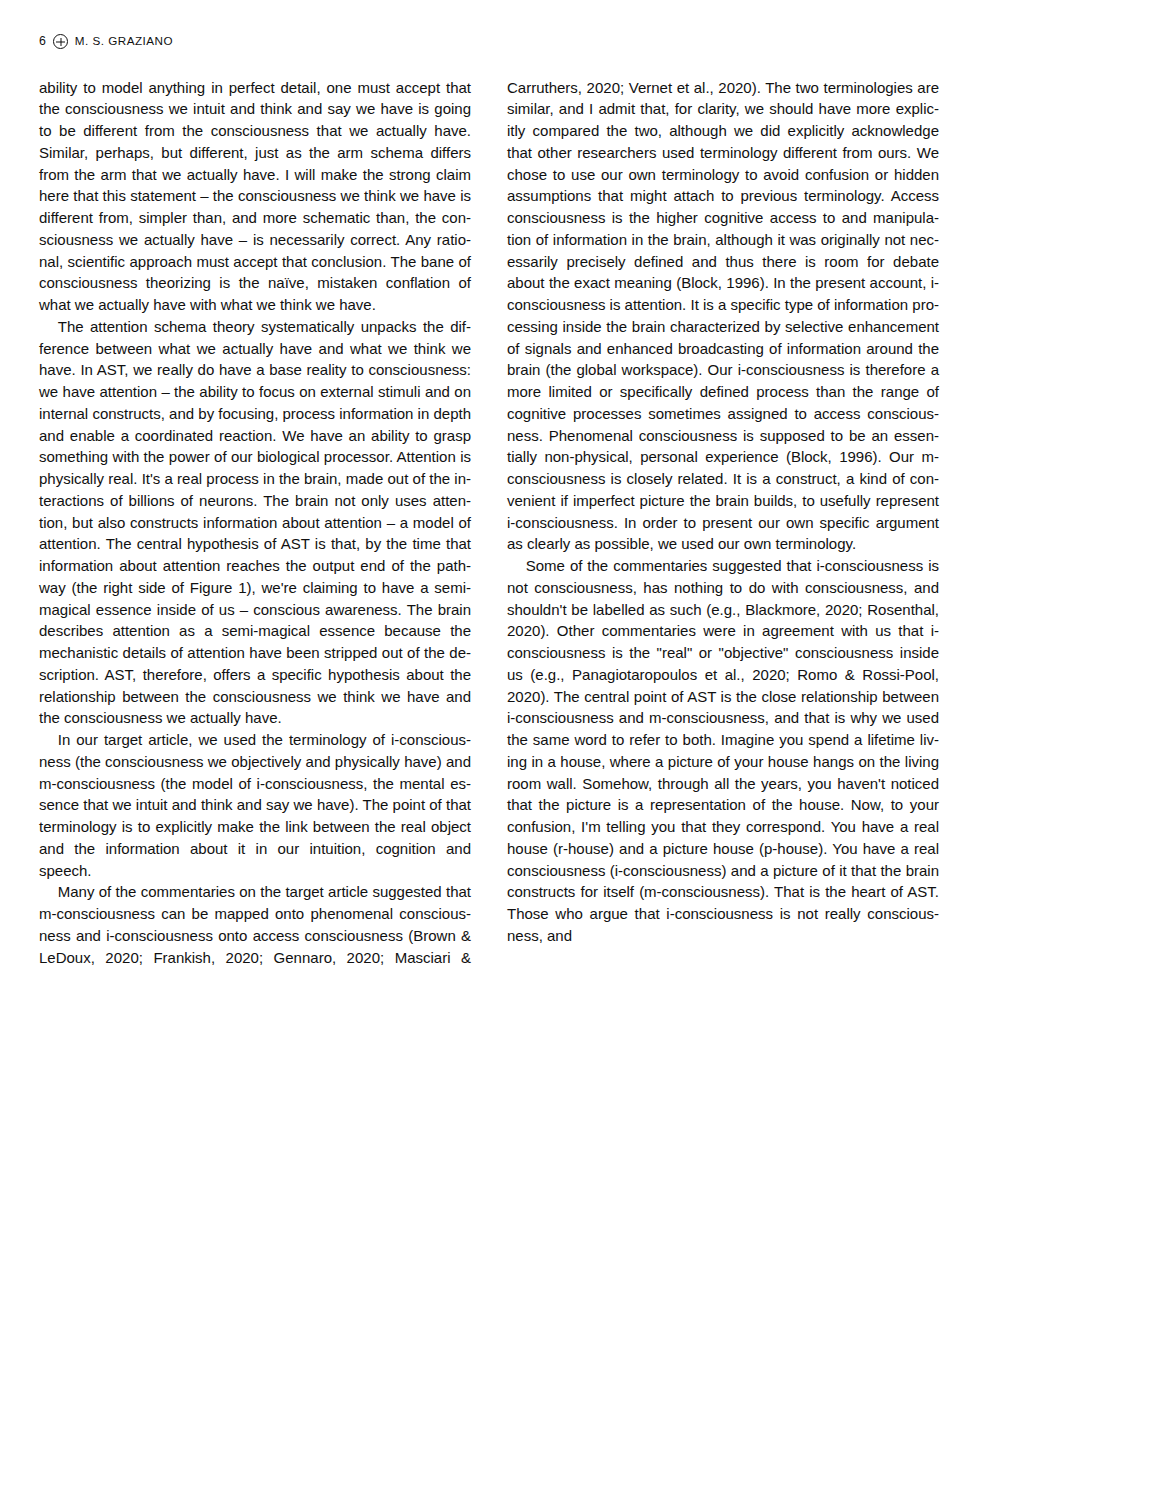6 M. S. Graziano
ability to model anything in perfect detail, one must accept that the consciousness we intuit and think and say we have is going to be different from the consciousness that we actually have. Similar, perhaps, but different, just as the arm schema differs from the arm that we actually have. I will make the strong claim here that this statement – the consciousness we think we have is different from, simpler than, and more schematic than, the consciousness we actually have – is necessarily correct. Any rational, scientific approach must accept that conclusion. The bane of consciousness theorizing is the naïve, mistaken conflation of what we actually have with what we think we have.
The attention schema theory systematically unpacks the difference between what we actually have and what we think we have. In AST, we really do have a base reality to consciousness: we have attention – the ability to focus on external stimuli and on internal constructs, and by focusing, process information in depth and enable a coordinated reaction. We have an ability to grasp something with the power of our biological processor. Attention is physically real. It's a real process in the brain, made out of the interactions of billions of neurons. The brain not only uses attention, but also constructs information about attention – a model of attention. The central hypothesis of AST is that, by the time that information about attention reaches the output end of the pathway (the right side of Figure 1), we're claiming to have a semi-magical essence inside of us – conscious awareness. The brain describes attention as a semi-magical essence because the mechanistic details of attention have been stripped out of the description. AST, therefore, offers a specific hypothesis about the relationship between the consciousness we think we have and the consciousness we actually have.
In our target article, we used the terminology of i-consciousness (the consciousness we objectively and physically have) and m-consciousness (the model of i-consciousness, the mental essence that we intuit and think and say we have). The point of that terminology is to explicitly make the link between the real object and the information about it in our intuition, cognition and speech.
Many of the commentaries on the target article suggested that m-consciousness can be mapped onto phenomenal consciousness and i-consciousness onto access consciousness (Brown & LeDoux, 2020; Frankish, 2020; Gennaro, 2020; Masciari & Carruthers, 2020; Vernet et al., 2020). The two terminologies are similar, and I admit that, for clarity, we should have more explicitly compared the two, although we did explicitly acknowledge that other researchers used terminology different from ours. We chose to use our own terminology to avoid confusion or hidden assumptions that might attach to previous terminology. Access consciousness is the higher cognitive access to and manipulation of information in the brain, although it was originally not necessarily precisely defined and thus there is room for debate about the exact meaning (Block, 1996). In the present account, i-consciousness is attention. It is a specific type of information processing inside the brain characterized by selective enhancement of signals and enhanced broadcasting of information around the brain (the global workspace). Our i-consciousness is therefore a more limited or specifically defined process than the range of cognitive processes sometimes assigned to access consciousness. Phenomenal consciousness is supposed to be an essentially non-physical, personal experience (Block, 1996). Our m-consciousness is closely related. It is a construct, a kind of convenient if imperfect picture the brain builds, to usefully represent i-consciousness. In order to present our own specific argument as clearly as possible, we used our own terminology.
Some of the commentaries suggested that i-consciousness is not consciousness, has nothing to do with consciousness, and shouldn't be labelled as such (e.g., Blackmore, 2020; Rosenthal, 2020). Other commentaries were in agreement with us that i-consciousness is the "real" or "objective" consciousness inside us (e.g., Panagiotaropoulos et al., 2020; Romo & Rossi-Pool, 2020). The central point of AST is the close relationship between i-consciousness and m-consciousness, and that is why we used the same word to refer to both. Imagine you spend a lifetime living in a house, where a picture of your house hangs on the living room wall. Somehow, through all the years, you haven't noticed that the picture is a representation of the house. Now, to your confusion, I'm telling you that they correspond. You have a real house (r-house) and a picture house (p-house). You have a real consciousness (i-consciousness) and a picture of it that the brain constructs for itself (m-consciousness). That is the heart of AST. Those who argue that i-consciousness is not really consciousness, and